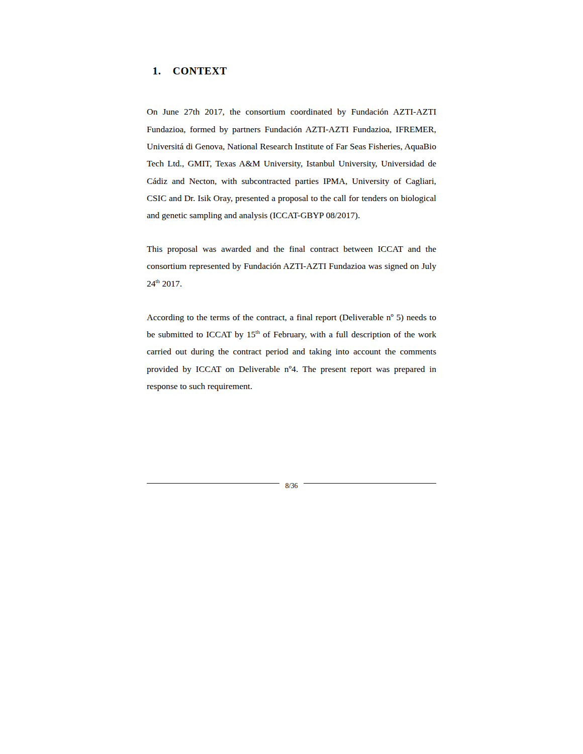1. CONTEXT
On June 27th 2017, the consortium coordinated by Fundación AZTI-AZTI Fundazioa, formed by partners Fundación AZTI-AZTI Fundazioa, IFREMER, Universitá di Genova, National Research Institute of Far Seas Fisheries, AquaBio Tech Ltd., GMIT, Texas A&M University, Istanbul University, Universidad de Cádiz and Necton, with subcontracted parties IPMA, University of Cagliari, CSIC and Dr. Isik Oray, presented a proposal to the call for tenders on biological and genetic sampling and analysis (ICCAT-GBYP 08/2017).
This proposal was awarded and the final contract between ICCAT and the consortium represented by Fundación AZTI-AZTI Fundazioa was signed on July 24th 2017.
According to the terms of the contract, a final report (Deliverable nº 5) needs to be submitted to ICCAT by 15th of February, with a full description of the work carried out during the contract period and taking into account the comments provided by ICCAT on Deliverable nº4. The present report was prepared in response to such requirement.
8/36